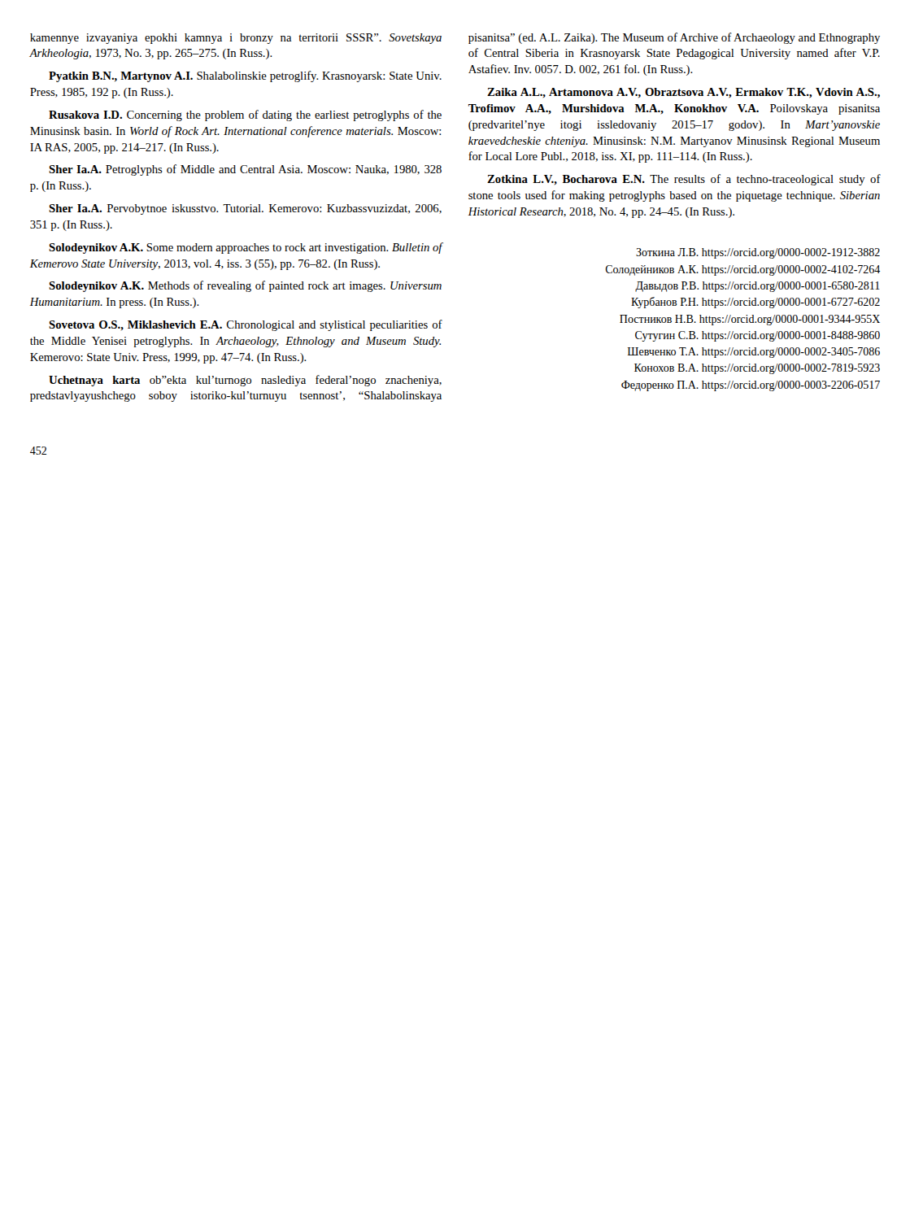kamennye izvayaniya epokhi kamnya i bronzy na territorii SSSR”. Sovetskaya Arkheologia, 1973, No. 3, pp. 265–275. (In Russ.).
Pyatkin B.N., Martynov A.I. Shalabolinskie petroglify. Krasnoyarsk: State Univ. Press, 1985, 192 p. (In Russ.).
Rusakova I.D. Concerning the problem of dating the earliest petroglyphs of the Minusinsk basin. In World of Rock Art. International conference materials. Moscow: IA RAS, 2005, pp. 214–217. (In Russ.).
Sher Ia.A. Petroglyphs of Middle and Central Asia. Moscow: Nauka, 1980, 328 p. (In Russ.).
Sher Ia.A. Pervobytnoe iskusstvo. Tutorial. Kemerovo: Kuzbassvuzizdat, 2006, 351 p. (In Russ.).
Solodeynikov A.K. Some modern approaches to rock art investigation. Bulletin of Kemerovo State University, 2013, vol. 4, iss. 3 (55), pp. 76–82. (In Russ).
Solodeynikov A.K. Methods of revealing of painted rock art images. Universum Humanitarium. In press. (In Russ.).
Sovetova O.S., Miklashevich E.A. Chronological and stylistical peculiarities of the Middle Yenisei petroglyphs. In Archaeology, Ethnology and Museum Study. Kemerovo: State Univ. Press, 1999, pp. 47–74. (In Russ.).
Uchetnaya karta ob”ekta kul’turnogo naslediya federal’nogo znacheniya, predstavlyayushchego soboy istoriko-kul’turnuyu tsennost’, “Shalabolinskaya pisanitsa” (ed. A.L. Zaika). The Museum of Archive of Archaeology and Ethnography of Central Siberia in Krasnoyarsk State Pedagogical University named after V.P. Astafiev. Inv. 0057. D. 002, 261 fol. (In Russ.).
Zaika A.L., Artamonova A.V., Obraztsova A.V., Ermakov T.K., Vdovin A.S., Trofimov A.A., Murshidova M.A., Konokhov V.A. Poilovskaya pisanitsa (predvaritel’nye itogi issledovaniy 2015–17 godov). In Mart’yanovskie kraevedcheskie chteniya. Minusinsk: N.M. Martyanov Minusinsk Regional Museum for Local Lore Publ., 2018, iss. XI, pp. 111–114. (In Russ.).
Zotkina L.V., Bocharova E.N. The results of a techno-traceological study of stone tools used for making petroglyphs based on the piquetage technique. Siberian Historical Research, 2018, No. 4, pp. 24–45. (In Russ.).
Зоткина Л.В. https://orcid.org/0000-0002-1912-3882
Солодейников А.К. https://orcid.org/0000-0002-4102-7264
Давыдов Р.В. https://orcid.org/0000-0001-6580-2811
Курбанов Р.Н. https://orcid.org/0000-0001-6727-6202
Постников Н.В. https://orcid.org/0000-0001-9344-955X
Сутугин С.В. https://orcid.org/0000-0001-8488-9860
Шевченко Т.А. https://orcid.org/0000-0002-3405-7086
Конохов В.А. https://orcid.org/0000-0002-7819-5923
Федоренко П.А. https://orcid.org/0000-0003-2206-0517
452